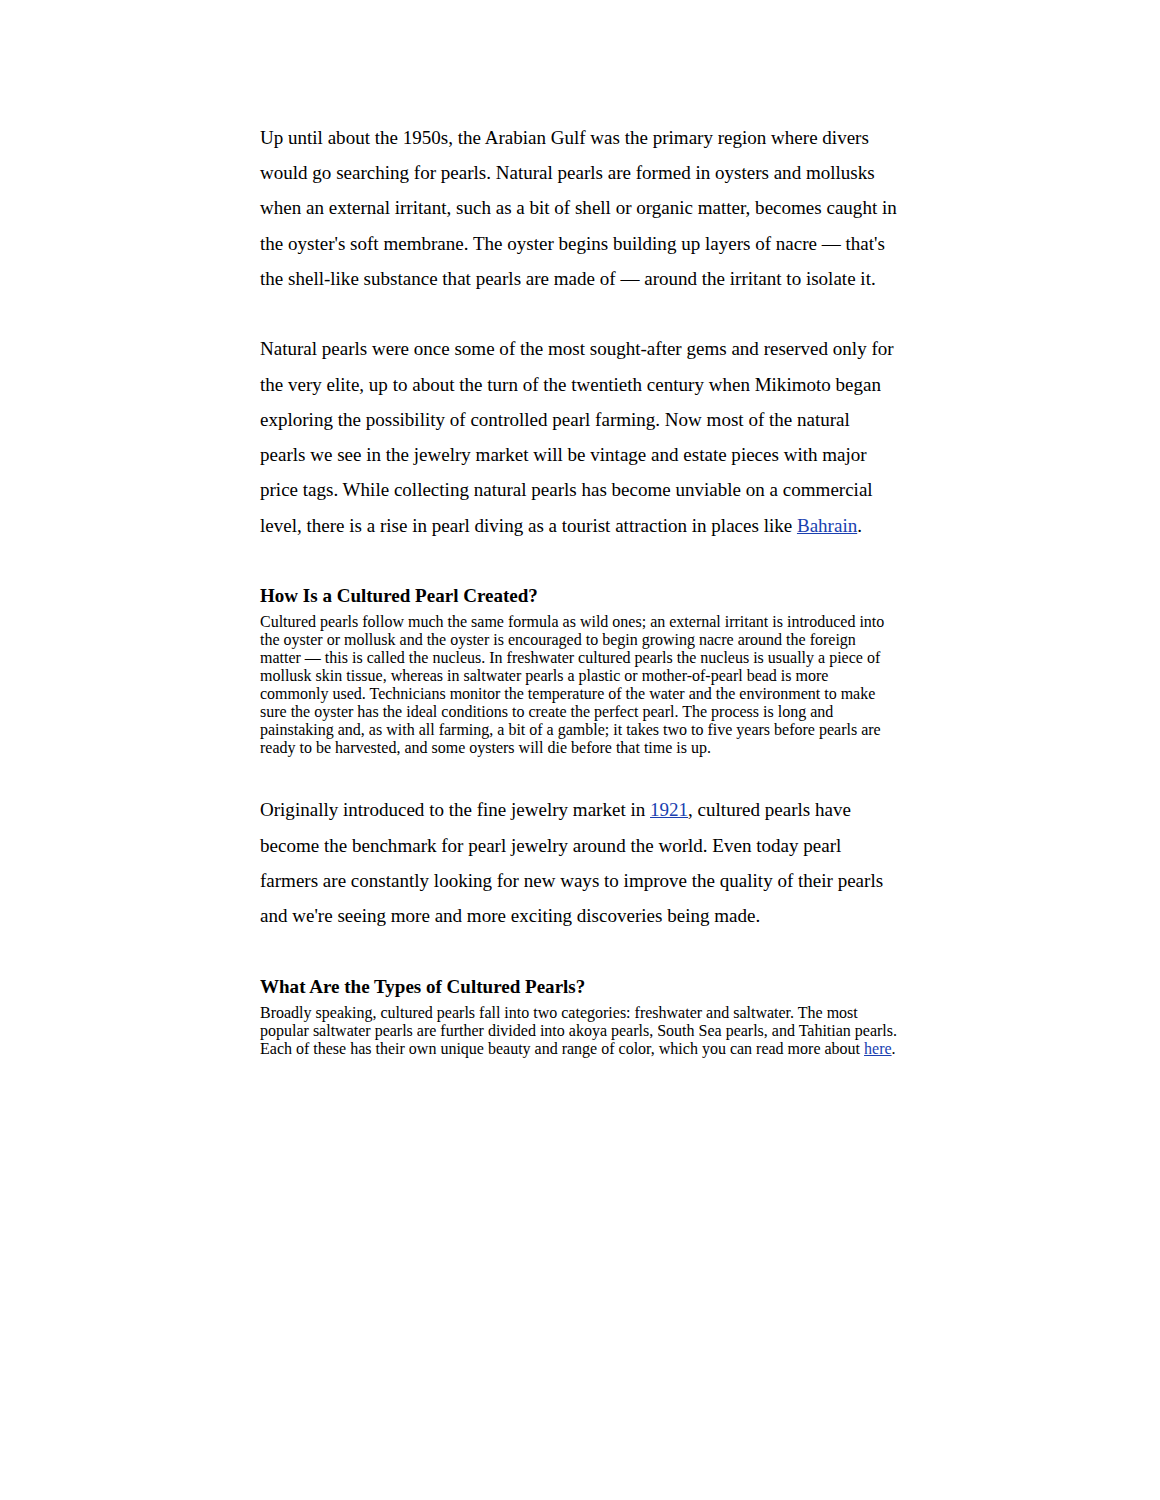Up until about the 1950s, the Arabian Gulf was the primary region where divers would go searching for pearls. Natural pearls are formed in oysters and mollusks when an external irritant, such as a bit of shell or organic matter, becomes caught in the oyster's soft membrane. The oyster begins building up layers of nacre — that's the shell-like substance that pearls are made of — around the irritant to isolate it.
Natural pearls were once some of the most sought-after gems and reserved only for the very elite, up to about the turn of the twentieth century when Mikimoto began exploring the possibility of controlled pearl farming. Now most of the natural pearls we see in the jewelry market will be vintage and estate pieces with major price tags. While collecting natural pearls has become unviable on a commercial level, there is a rise in pearl diving as a tourist attraction in places like Bahrain.
How Is a Cultured Pearl Created?
Cultured pearls follow much the same formula as wild ones; an external irritant is introduced into the oyster or mollusk and the oyster is encouraged to begin growing nacre around the foreign matter — this is called the nucleus. In freshwater cultured pearls the nucleus is usually a piece of mollusk skin tissue, whereas in saltwater pearls a plastic or mother-of-pearl bead is more commonly used. Technicians monitor the temperature of the water and the environment to make sure the oyster has the ideal conditions to create the perfect pearl. The process is long and painstaking and, as with all farming, a bit of a gamble; it takes two to five years before pearls are ready to be harvested, and some oysters will die before that time is up.
Originally introduced to the fine jewelry market in 1921, cultured pearls have become the benchmark for pearl jewelry around the world. Even today pearl farmers are constantly looking for new ways to improve the quality of their pearls and we're seeing more and more exciting discoveries being made.
What Are the Types of Cultured Pearls?
Broadly speaking, cultured pearls fall into two categories: freshwater and saltwater. The most popular saltwater pearls are further divided into akoya pearls, South Sea pearls, and Tahitian pearls. Each of these has their own unique beauty and range of color, which you can read more about here.